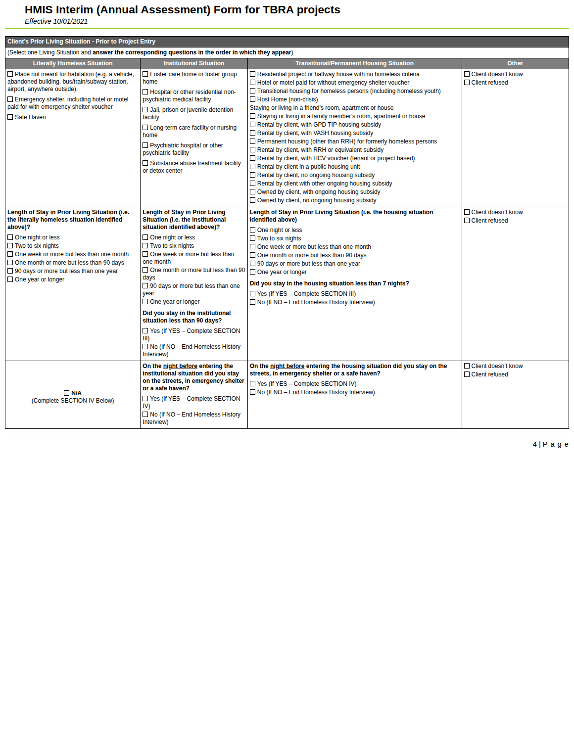HMIS Interim (Annual Assessment) Form for TBRA projects
Effective 10/01/2021
| Client’s Prior Living Situation - Prior to Project Entry |
| (Select one Living Situation and answer the corresponding questions in the order in which they appear ) |
| Literally Homeless Situation | Institutional Situation | Transitional/Permanent Housing Situation | Other |
| Place not meant for habitation (e.g. a vehicle, abandoned building, bus/train/subway station, airport, anywhere outside). Emergency shelter, including hotel or motel paid for with emergency shelter voucher Safe Haven | Foster care home or foster group home Hospital or other residential non-psychiatric medical facility Jail, prison or juvenile detention facility Long-term care facility or nursing home Psychiatric hospital or other psychiatric facility Substance abuse treatment facility or detox center | Residential project or halfway house with no homeless criteria Hotel or motel paid for without emergency shelter voucher Transitional housing for homeless persons (including homeless youth) Host Home (non-crisis) Staying or living in a friend’s room, apartment or house Staying or living in a family member’s room, apartment or house Rental by client, with GPD TIP housing subsidy Rental by client, with VASH housing subsidy Permanent housing (other than RRH) for formerly homeless persons Rental by client, with RRH or equivalent subsidy Rental by client, with HCV voucher (tenant or project based) Rental by client in a public housing unit Rental by client, no ongoing housing subsidy Rental by client with other ongoing housing subsidy Owned by client, with ongoing housing subsidy Owned by client, no ongoing housing subsidy | Client doesn’t know Client refused |
| Length of Stay in Prior Living Situation (i.e. the literally homeless situation identified above)? One night or less Two to six nights One week or more but less than one month One month or more but less than 90 days 90 days or more but less than one year One year or longer | Length of Stay in Prior Living Situation (i.e. the institutional situation identified above)? One night or less Two to six nights One week or more but less than one month One month or more but less than 90 days 90 days or more but less than one year One year or longer Did you stay in the institutional situation less than 90 days? Yes (If YES – Complete SECTION III) No (If NO – End Homeless History Interview) | Length of Stay in Prior Living Situation (i.e. the housing situation identified above) One night or less Two to six nights One week or more but less than one month One month or more but less than 90 days 90 days or more but less than one year One year or longer Did you stay in the housing situation less than 7 nights? Yes (If YES – Complete SECTION III) No (If NO – End Homeless History Interview) | Client doesn’t know Client refused |
| N/A (Complete SECTION IV Below) | On the night before entering the institutional situation did you stay on the streets, in emergency shelter or a safe haven? Yes (If YES – Complete SECTION IV) No (If NO – End Homeless History Interview) | On the night before entering the housing situation did you stay on the streets, in emergency shelter or a safe haven? Yes (If YES – Complete SECTION IV) No (If NO – End Homeless History Interview) | Client doesn’t know Client refused |
4 | P a g e